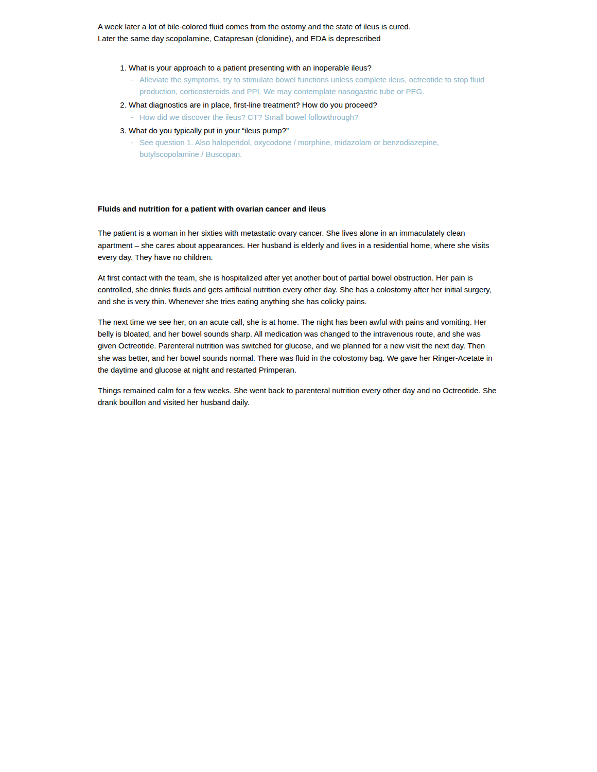A week later a lot of bile-colored fluid comes from the ostomy and the state of ileus is cured.
Later the same day scopolamine, Catapresan (clonidine), and EDA is deprescribed
What is your approach to a patient presenting with an inoperable ileus?
Alleviate the symptoms, try to stimulate bowel functions unless complete ileus, octreotide to stop fluid production, corticosteroids and PPI. We may contemplate nasogastric tube or PEG.
What diagnostics are in place, first-line treatment? How do you proceed?
How did we discover the ileus? CT? Small bowel followthrough?
What do you typically put in your “ileus pump?”
See question 1. Also haloperidol, oxycodone / morphine, midazolam or benzodiazepine, butylscopolamine / Buscopan.
Fluids and nutrition for a patient with ovarian cancer and ileus
The patient is a woman in her sixties with metastatic ovary cancer. She lives alone in an immaculately clean apartment – she cares about appearances. Her husband is elderly and lives in a residential home, where she visits every day. They have no children.
At first contact with the team, she is hospitalized after yet another bout of partial bowel obstruction. Her pain is controlled, she drinks fluids and gets artificial nutrition every other day. She has a colostomy after her initial surgery, and she is very thin. Whenever she tries eating anything she has colicky pains.
The next time we see her, on an acute call, she is at home. The night has been awful with pains and vomiting. Her belly is bloated, and her bowel sounds sharp. All medication was changed to the intravenous route, and she was given Octreotide. Parenteral nutrition was switched for glucose, and we planned for a new visit the next day. Then she was better, and her bowel sounds normal. There was fluid in the colostomy bag. We gave her Ringer-Acetate in the daytime and glucose at night and restarted Primperan.
Things remained calm for a few weeks. She went back to parenteral nutrition every other day and no Octreotide. She drank bouillon and visited her husband daily.